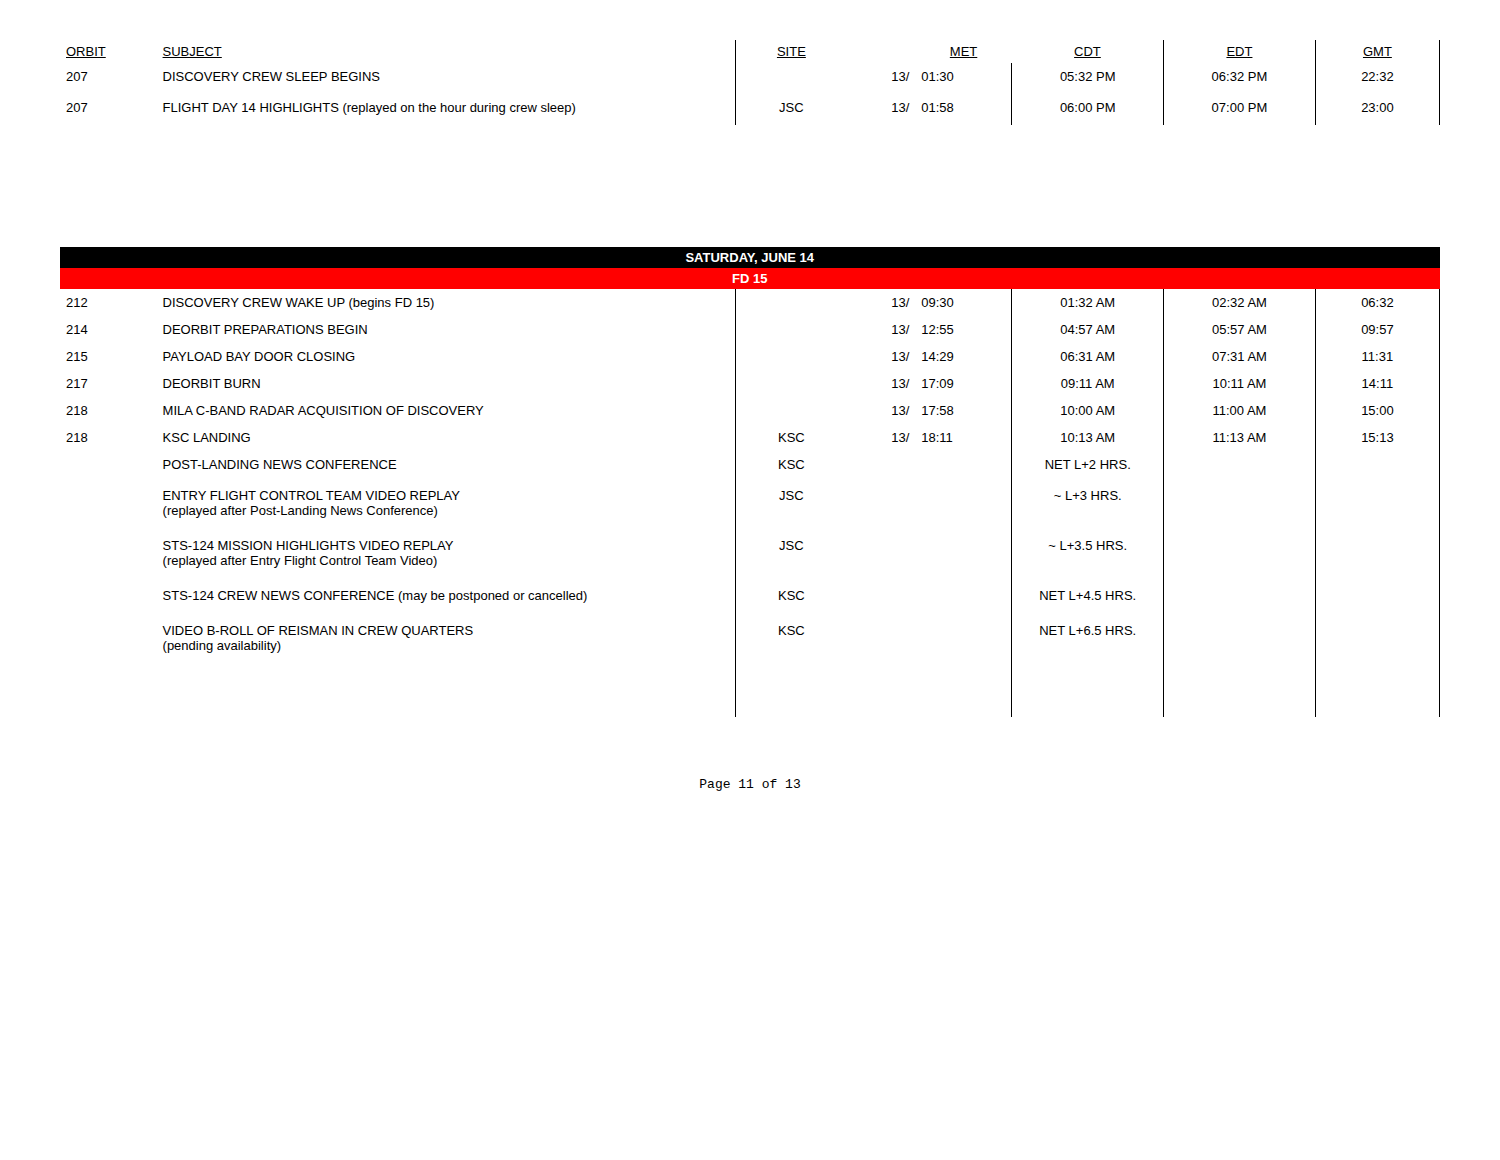| ORBIT | SUBJECT | SITE | | MET | CDT | EDT | GMT |
| --- | --- | --- | --- | --- | --- | --- | --- |
| 207 | DISCOVERY CREW SLEEP BEGINS | | 13/ | 01:30 | 05:32 PM | 06:32 PM | 22:32 |
| 207 | FLIGHT DAY 14 HIGHLIGHTS (replayed on the hour during crew sleep) | JSC | 13/ | 01:58 | 06:00 PM | 07:00 PM | 23:00 |
| SATURDAY, JUNE 14 |
| FD 15 |
| 212 | DISCOVERY CREW WAKE UP (begins FD 15) | | 13/ | 09:30 | 01:32 AM | 02:32 AM | 06:32 |
| 214 | DEORBIT PREPARATIONS BEGIN | | 13/ | 12:55 | 04:57 AM | 05:57 AM | 09:57 |
| 215 | PAYLOAD BAY DOOR CLOSING | | 13/ | 14:29 | 06:31 AM | 07:31 AM | 11:31 |
| 217 | DEORBIT BURN | | 13/ | 17:09 | 09:11 AM | 10:11 AM | 14:11 |
| 218 | MILA C-BAND RADAR ACQUISITION OF DISCOVERY | | 13/ | 17:58 | 10:00 AM | 11:00 AM | 15:00 |
| 218 | KSC LANDING | KSC | 13/ | 18:11 | 10:13 AM | 11:13 AM | 15:13 |
| | POST-LANDING NEWS CONFERENCE | KSC | | | NET L+2 HRS. | | |
| | ENTRY FLIGHT CONTROL TEAM VIDEO REPLAY (replayed after Post-Landing News Conference) | JSC | | | ~ L+3 HRS. | | |
| | STS-124 MISSION HIGHLIGHTS VIDEO REPLAY (replayed after Entry Flight Control Team Video) | JSC | | | ~ L+3.5 HRS. | | |
| | STS-124 CREW NEWS CONFERENCE (may be postponed or cancelled) | KSC | | | NET L+4.5 HRS. | | |
| | VIDEO B-ROLL OF REISMAN IN CREW QUARTERS (pending availability) | KSC | | | NET L+6.5 HRS. | | |
Page 11 of 13